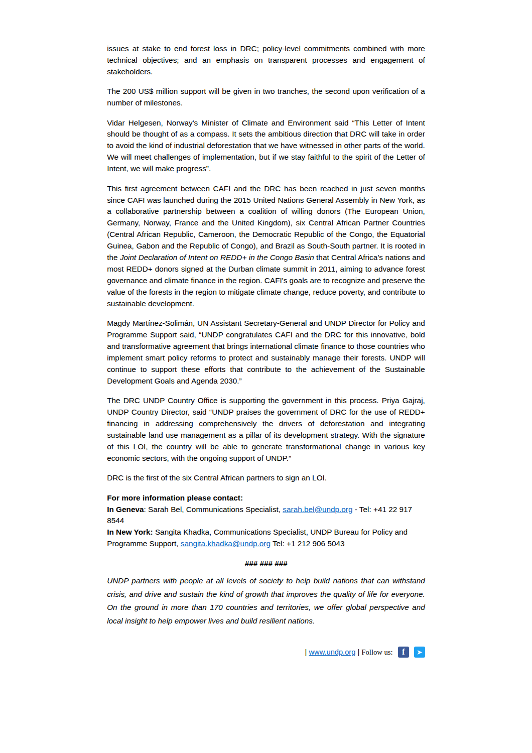issues at stake to end forest loss in DRC; policy-level commitments combined with more technical objectives; and an emphasis on transparent processes and engagement of stakeholders.
The 200 US$ million support will be given in two tranches, the second upon verification of a number of milestones.
Vidar Helgesen, Norway's Minister of Climate and Environment said “This Letter of Intent should be thought of as a compass. It sets the ambitious direction that DRC will take in order to avoid the kind of industrial deforestation that we have witnessed in other parts of the world. We will meet challenges of implementation, but if we stay faithful to the spirit of the Letter of Intent, we will make progress”.
This first agreement between CAFI and the DRC has been reached in just seven months since CAFI was launched during the 2015 United Nations General Assembly in New York, as a collaborative partnership between a coalition of willing donors (The European Union, Germany, Norway, France and the United Kingdom), six Central African Partner Countries (Central African Republic, Cameroon, the Democratic Republic of the Congo, the Equatorial Guinea, Gabon and the Republic of Congo), and Brazil as South-South partner. It is rooted in the Joint Declaration of Intent on REDD+ in the Congo Basin that Central Africa’s nations and most REDD+ donors signed at the Durban climate summit in 2011, aiming to advance forest governance and climate finance in the region. CAFI's goals are to recognize and preserve the value of the forests in the region to mitigate climate change, reduce poverty, and contribute to sustainable development.
Magdy Martínez-Solimán, UN Assistant Secretary-General and UNDP Director for Policy and Programme Support said, “UNDP congratulates CAFI and the DRC for this innovative, bold and transformative agreement that brings international climate finance to those countries who implement smart policy reforms to protect and sustainably manage their forests. UNDP will continue to support these efforts that contribute to the achievement of the Sustainable Development Goals and Agenda 2030.”
The DRC UNDP Country Office is supporting the government in this process. Priya Gajraj, UNDP Country Director, said “UNDP praises the government of DRC for the use of REDD+ financing in addressing comprehensively the drivers of deforestation and integrating sustainable land use management as a pillar of its development strategy. With the signature of this LOI, the country will be able to generate transformational change in various key economic sectors, with the ongoing support of UNDP.”
DRC is the first of the six Central African partners to sign an LOI.
For more information please contact:
In Geneva: Sarah Bel, Communications Specialist, sarah.bel@undp.org - Tel: +41 22 917 8544
In New York: Sangita Khadka, Communications Specialist, UNDP Bureau for Policy and Programme Support, sangita.khadka@undp.org Tel: +1 212 906 5043
### ### ###
UNDP partners with people at all levels of society to help build nations that can withstand crisis, and drive and sustain the kind of growth that improves the quality of life for everyone. On the ground in more than 170 countries and territories, we offer global perspective and local insight to help empower lives and build resilient nations.
| www.undp.org | Follow us: f ➤